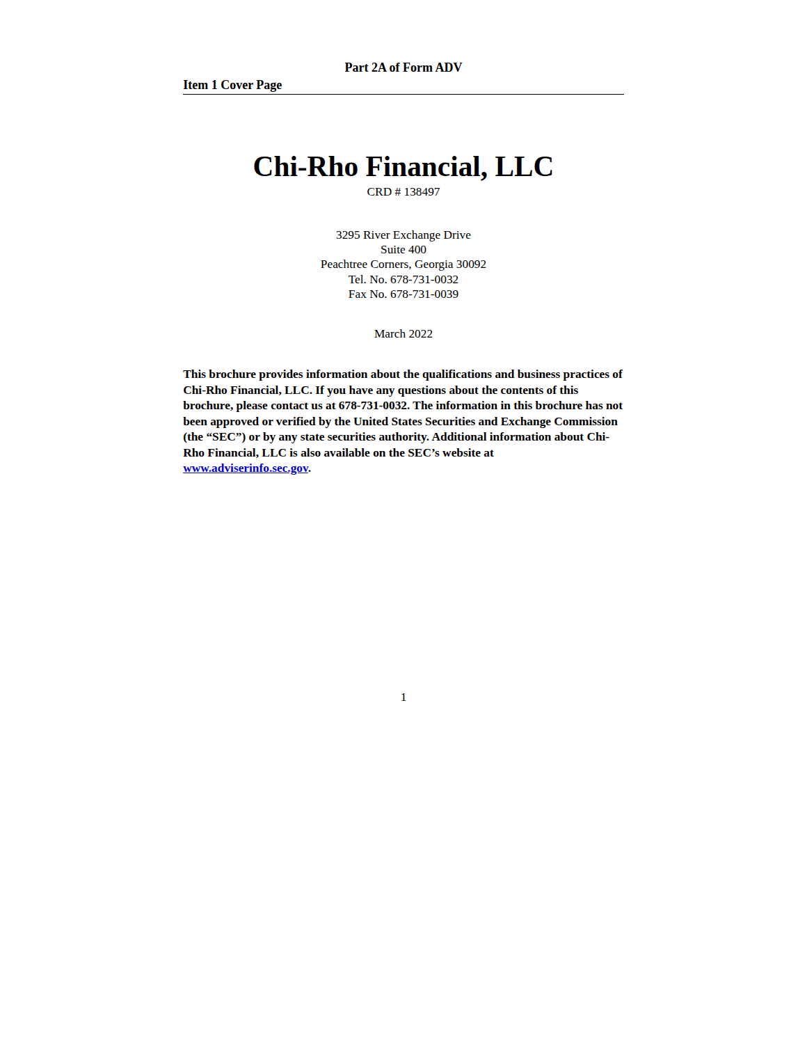Part 2A of Form ADV
Item 1 Cover Page
Chi-Rho Financial, LLC
CRD # 138497
3295 River Exchange Drive
Suite 400
Peachtree Corners, Georgia 30092
Tel. No. 678-731-0032
Fax No. 678-731-0039
March 2022
This brochure provides information about the qualifications and business practices of Chi-Rho Financial, LLC. If you have any questions about the contents of this brochure, please contact us at 678-731-0032. The information in this brochure has not been approved or verified by the United States Securities and Exchange Commission (the “SEC”) or by any state securities authority. Additional information about Chi-Rho Financial, LLC is also available on the SEC’s website at www.adviserinfo.sec.gov.
1